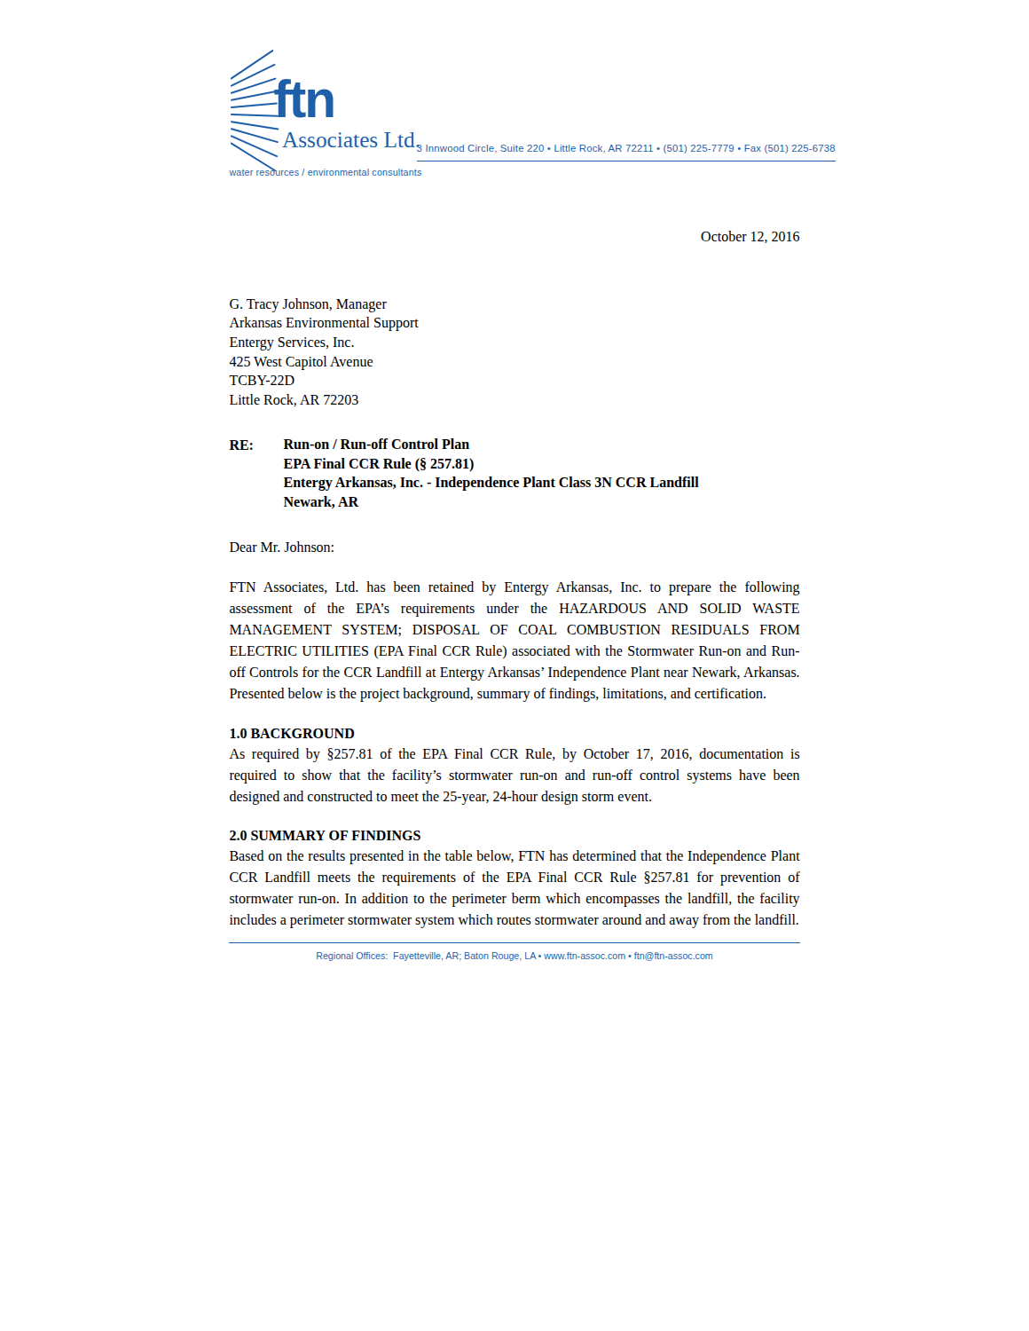ftn Associates Ltd.
3 Innwood Circle, Suite 220 • Little Rock, AR 72211 • (501) 225-7779 • Fax (501) 225-6738
water resources / environmental consultants
October 12, 2016
G. Tracy Johnson, Manager
Arkansas Environmental Support
Entergy Services, Inc.
425 West Capitol Avenue
TCBY-22D
Little Rock, AR 72203
RE:
Run-on / Run-off Control Plan
EPA Final CCR Rule (§ 257.81)
Entergy Arkansas, Inc. - Independence Plant Class 3N CCR Landfill
Newark, AR
Dear Mr. Johnson:
FTN Associates, Ltd. has been retained by Entergy Arkansas, Inc. to prepare the following assessment of the EPA’s requirements under the HAZARDOUS AND SOLID WASTE MANAGEMENT SYSTEM; DISPOSAL OF COAL COMBUSTION RESIDUALS FROM ELECTRIC UTILITIES (EPA Final CCR Rule) associated with the Stormwater Run-on and Run-off Controls for the CCR Landfill at Entergy Arkansas’ Independence Plant near Newark, Arkansas. Presented below is the project background, summary of findings, limitations, and certification.
1.0 BACKGROUND
As required by §257.81 of the EPA Final CCR Rule, by October 17, 2016, documentation is required to show that the facility’s stormwater run-on and run-off control systems have been designed and constructed to meet the 25-year, 24-hour design storm event.
2.0 SUMMARY OF FINDINGS
Based on the results presented in the table below, FTN has determined that the Independence Plant CCR Landfill meets the requirements of the EPA Final CCR Rule §257.81 for prevention of stormwater run-on. In addition to the perimeter berm which encompasses the landfill, the facility includes a perimeter stormwater system which routes stormwater around and away from the landfill.
Regional Offices: Fayetteville, AR; Baton Rouge, LA • www.ftn-assoc.com • ftn@ftn-assoc.com